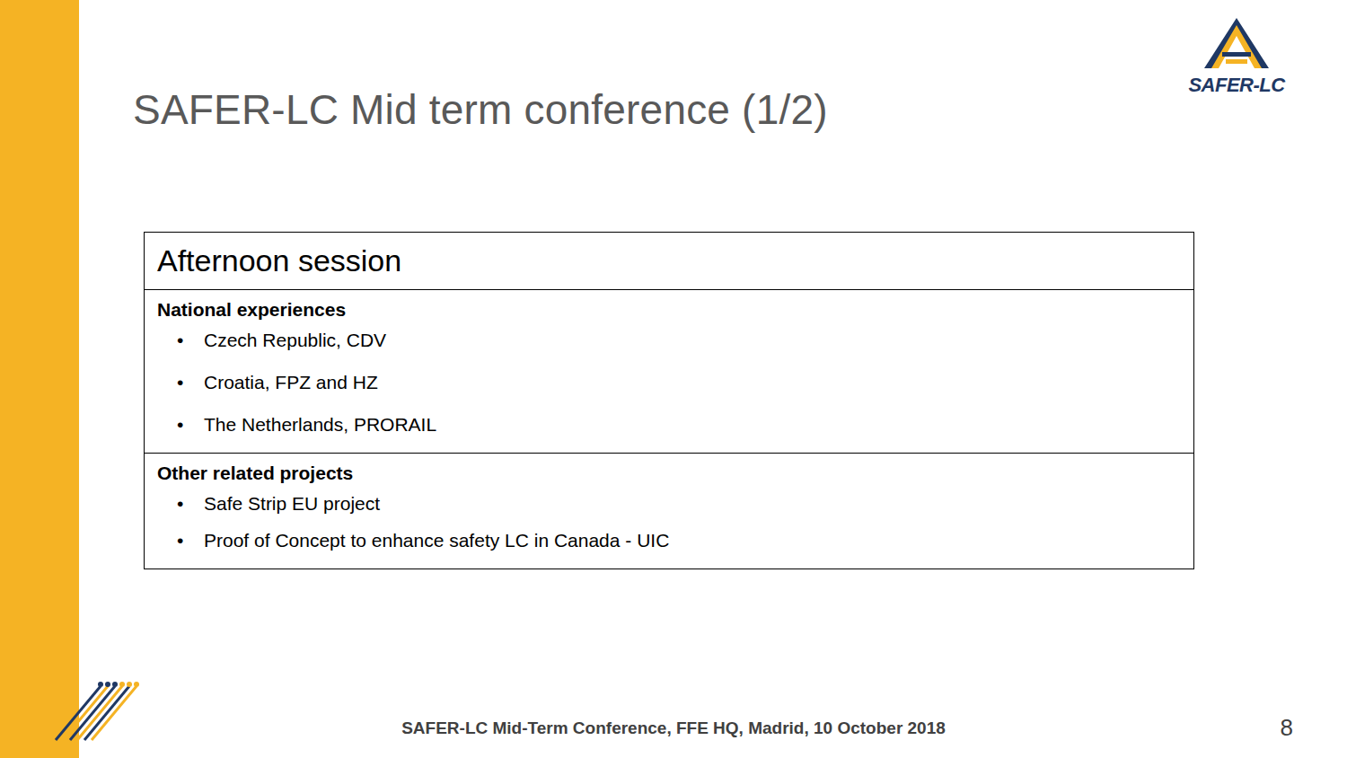SAFER-LC Mid term conference (1/2)
SAFER-LC
| Afternoon session |
| National experiences Czech Republic, CDV Croatia, FPZ and HZ The Netherlands, PRORAIL |
| Other related projects Safe Strip EU project Proof of Concept to enhance safety LC in Canada - UIC |
SAFER-LC Mid-Term Conference, FFE HQ, Madrid, 10 October 2018
8